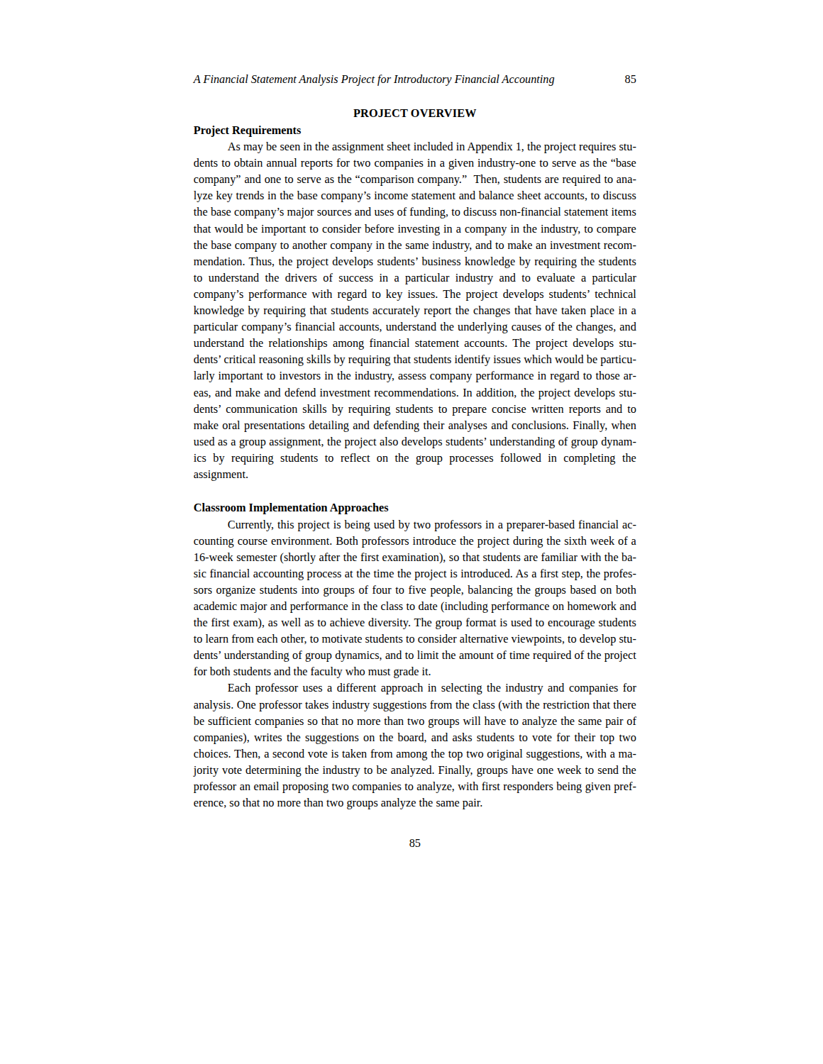A Financial Statement Analysis Project for Introductory Financial Accounting 85
PROJECT OVERVIEW
Project Requirements
As may be seen in the assignment sheet included in Appendix 1, the project requires students to obtain annual reports for two companies in a given industry-one to serve as the “base company” and one to serve as the “comparison company.” Then, students are required to analyze key trends in the base company’s income statement and balance sheet accounts, to discuss the base company’s major sources and uses of funding, to discuss non-financial statement items that would be important to consider before investing in a company in the industry, to compare the base company to another company in the same industry, and to make an investment recommendation. Thus, the project develops students’ business knowledge by requiring the students to understand the drivers of success in a particular industry and to evaluate a particular company’s performance with regard to key issues. The project develops students’ technical knowledge by requiring that students accurately report the changes that have taken place in a particular company’s financial accounts, understand the underlying causes of the changes, and understand the relationships among financial statement accounts. The project develops students’ critical reasoning skills by requiring that students identify issues which would be particularly important to investors in the industry, assess company performance in regard to those areas, and make and defend investment recommendations. In addition, the project develops students’ communication skills by requiring students to prepare concise written reports and to make oral presentations detailing and defending their analyses and conclusions. Finally, when used as a group assignment, the project also develops students’ understanding of group dynamics by requiring students to reflect on the group processes followed in completing the assignment.
Classroom Implementation Approaches
Currently, this project is being used by two professors in a preparer-based financial accounting course environment. Both professors introduce the project during the sixth week of a 16-week semester (shortly after the first examination), so that students are familiar with the basic financial accounting process at the time the project is introduced. As a first step, the professors organize students into groups of four to five people, balancing the groups based on both academic major and performance in the class to date (including performance on homework and the first exam), as well as to achieve diversity. The group format is used to encourage students to learn from each other, to motivate students to consider alternative viewpoints, to develop students’ understanding of group dynamics, and to limit the amount of time required of the project for both students and the faculty who must grade it.
Each professor uses a different approach in selecting the industry and companies for analysis. One professor takes industry suggestions from the class (with the restriction that there be sufficient companies so that no more than two groups will have to analyze the same pair of companies), writes the suggestions on the board, and asks students to vote for their top two choices. Then, a second vote is taken from among the top two original suggestions, with a majority vote determining the industry to be analyzed. Finally, groups have one week to send the professor an email proposing two companies to analyze, with first responders being given preference, so that no more than two groups analyze the same pair.
85